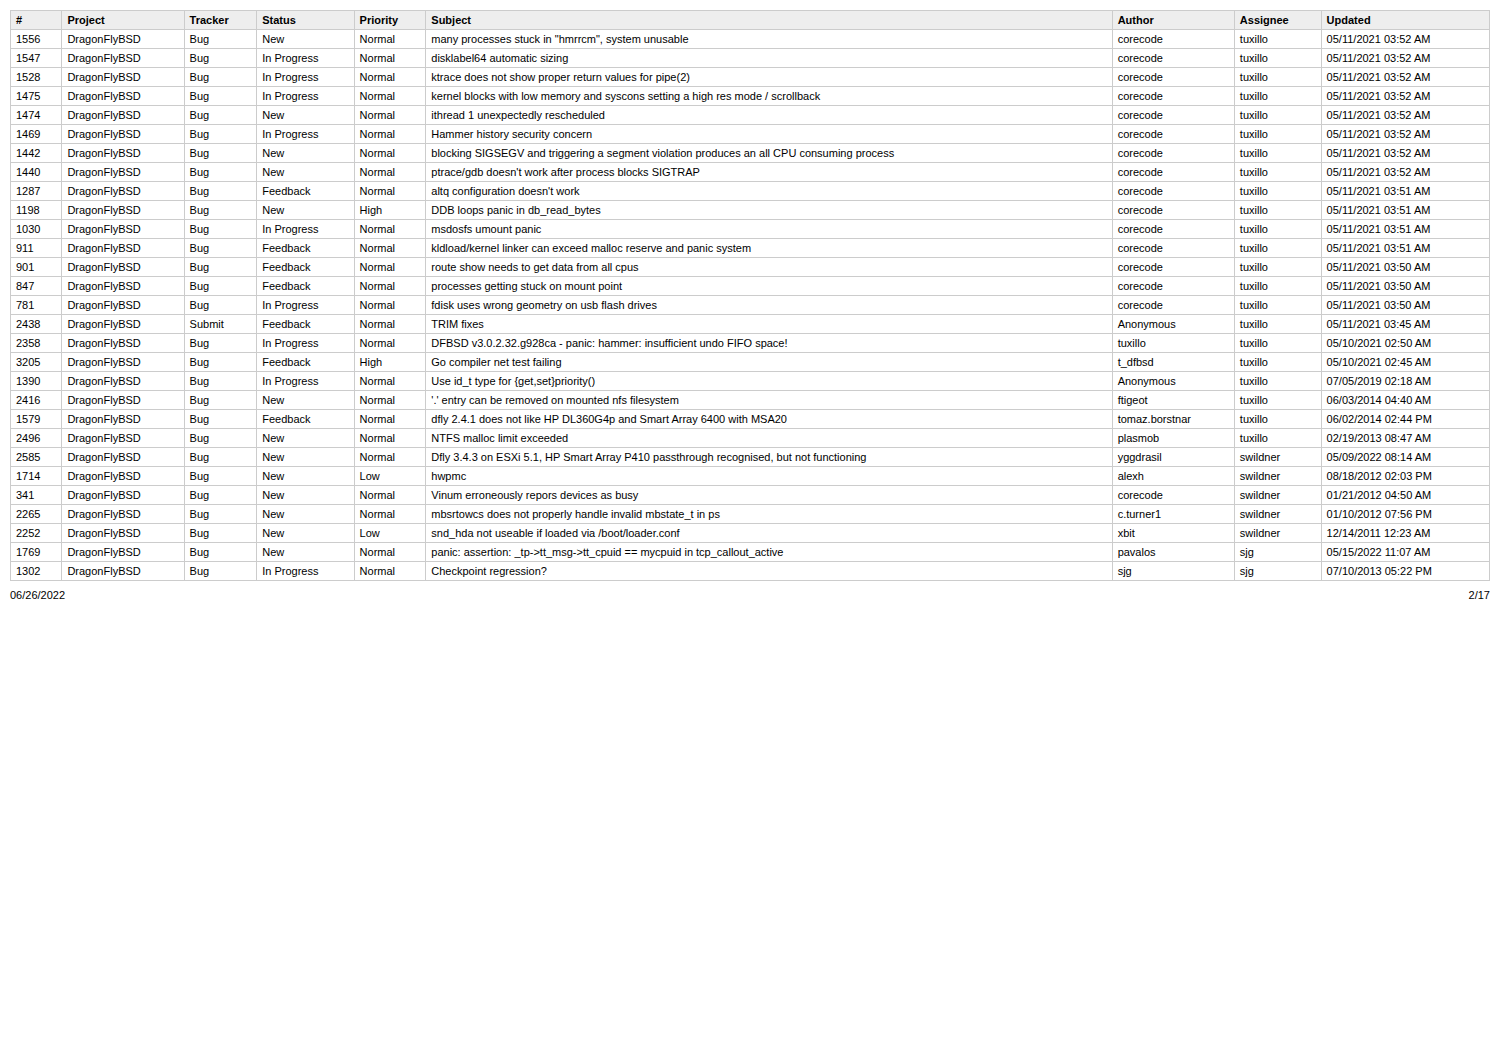| # | Project | Tracker | Status | Priority | Subject | Author | Assignee | Updated |
| --- | --- | --- | --- | --- | --- | --- | --- | --- |
| 1556 | DragonFlyBSD | Bug | New | Normal | many processes stuck in "hmrrcm", system unusable | corecode | tuxillo | 05/11/2021 03:52 AM |
| 1547 | DragonFlyBSD | Bug | In Progress | Normal | disklabel64 automatic sizing | corecode | tuxillo | 05/11/2021 03:52 AM |
| 1528 | DragonFlyBSD | Bug | In Progress | Normal | ktrace does not show proper return values for pipe(2) | corecode | tuxillo | 05/11/2021 03:52 AM |
| 1475 | DragonFlyBSD | Bug | In Progress | Normal | kernel blocks with low memory and syscons setting a high res mode / scrollback | corecode | tuxillo | 05/11/2021 03:52 AM |
| 1474 | DragonFlyBSD | Bug | New | Normal | ithread 1 unexpectedly rescheduled | corecode | tuxillo | 05/11/2021 03:52 AM |
| 1469 | DragonFlyBSD | Bug | In Progress | Normal | Hammer history security concern | corecode | tuxillo | 05/11/2021 03:52 AM |
| 1442 | DragonFlyBSD | Bug | New | Normal | blocking SIGSEGV and triggering a segment violation produces an all CPU consuming process | corecode | tuxillo | 05/11/2021 03:52 AM |
| 1440 | DragonFlyBSD | Bug | New | Normal | ptrace/gdb doesn't work after process blocks SIGTRAP | corecode | tuxillo | 05/11/2021 03:52 AM |
| 1287 | DragonFlyBSD | Bug | Feedback | Normal | altq configuration doesn't work | corecode | tuxillo | 05/11/2021 03:51 AM |
| 1198 | DragonFlyBSD | Bug | New | High | DDB loops panic in db_read_bytes | corecode | tuxillo | 05/11/2021 03:51 AM |
| 1030 | DragonFlyBSD | Bug | In Progress | Normal | msdosfs umount panic | corecode | tuxillo | 05/11/2021 03:51 AM |
| 911 | DragonFlyBSD | Bug | Feedback | Normal | kldload/kernel linker can exceed malloc reserve and panic system | corecode | tuxillo | 05/11/2021 03:51 AM |
| 901 | DragonFlyBSD | Bug | Feedback | Normal | route show needs to get data from all cpus | corecode | tuxillo | 05/11/2021 03:50 AM |
| 847 | DragonFlyBSD | Bug | Feedback | Normal | processes getting stuck on mount point | corecode | tuxillo | 05/11/2021 03:50 AM |
| 781 | DragonFlyBSD | Bug | In Progress | Normal | fdisk uses wrong geometry on usb flash drives | corecode | tuxillo | 05/11/2021 03:50 AM |
| 2438 | DragonFlyBSD | Submit | Feedback | Normal | TRIM fixes | Anonymous | tuxillo | 05/11/2021 03:45 AM |
| 2358 | DragonFlyBSD | Bug | In Progress | Normal | DFBSD v3.0.2.32.g928ca - panic: hammer: insufficient undo FIFO space! | tuxillo | tuxillo | 05/10/2021 02:50 AM |
| 3205 | DragonFlyBSD | Bug | Feedback | High | Go compiler net test failing | t_dfbsd | tuxillo | 05/10/2021 02:45 AM |
| 1390 | DragonFlyBSD | Bug | In Progress | Normal | Use id_t type for {get,set}priority() | Anonymous | tuxillo | 07/05/2019 02:18 AM |
| 2416 | DragonFlyBSD | Bug | New | Normal | '.' entry can be removed on mounted nfs filesystem | ftigeot | tuxillo | 06/03/2014 04:40 AM |
| 1579 | DragonFlyBSD | Bug | Feedback | Normal | dfly 2.4.1 does not like HP DL360G4p and Smart Array 6400 with MSA20 | tomaz.borstnar | tuxillo | 06/02/2014 02:44 PM |
| 2496 | DragonFlyBSD | Bug | New | Normal | NTFS malloc limit exceeded | plasmob | tuxillo | 02/19/2013 08:47 AM |
| 2585 | DragonFlyBSD | Bug | New | Normal | Dfly 3.4.3 on ESXi 5.1, HP Smart Array P410 passthrough recognised, but not functioning | yggdrasil | swildner | 05/09/2022 08:14 AM |
| 1714 | DragonFlyBSD | Bug | New | Low | hwpmc | alexh | swildner | 08/18/2012 02:03 PM |
| 341 | DragonFlyBSD | Bug | New | Normal | Vinum erroneously repors devices as busy | corecode | swildner | 01/21/2012 04:50 AM |
| 2265 | DragonFlyBSD | Bug | New | Normal | mbsrtowcs does not properly handle invalid mbstate_t in ps | c.turner1 | swildner | 01/10/2012 07:56 PM |
| 2252 | DragonFlyBSD | Bug | New | Low | snd_hda not useable if loaded via /boot/loader.conf | xbit | swildner | 12/14/2011 12:23 AM |
| 1769 | DragonFlyBSD | Bug | New | Normal | panic: assertion: _tp->tt_msg->tt_cpuid == mycpuid in tcp_callout_active | pavalos | sjg | 05/15/2022 11:07 AM |
| 1302 | DragonFlyBSD | Bug | In Progress | Normal | Checkpoint regression? | sjg | sjg | 07/10/2013 05:22 PM |
06/26/2022 2/17